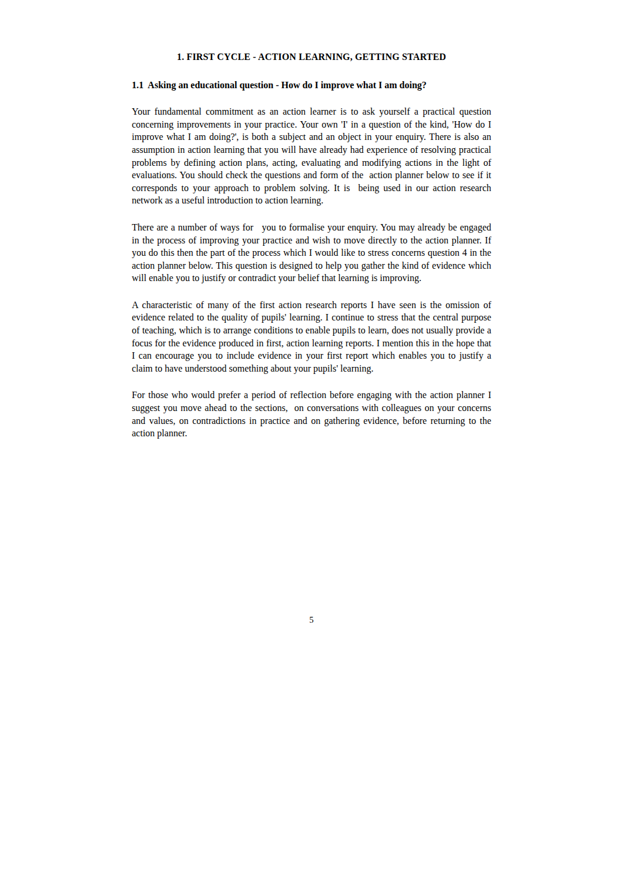1. FIRST CYCLE - ACTION LEARNING, GETTING STARTED
1.1 Asking an educational question - How do I improve what I am doing?
Your fundamental commitment as an action learner is to ask yourself a practical question concerning improvements in your practice. Your own 'I' in a question of the kind, 'How do I improve what I am doing?', is both a subject and an object in your enquiry. There is also an assumption in action learning that you will have already had experience of resolving practical problems by defining action plans, acting, evaluating and modifying actions in the light of evaluations. You should check the questions and form of the action planner below to see if it corresponds to your approach to problem solving. It is being used in our action research network as a useful introduction to action learning.
There are a number of ways for you to formalise your enquiry. You may already be engaged in the process of improving your practice and wish to move directly to the action planner. If you do this then the part of the process which I would like to stress concerns question 4 in the action planner below. This question is designed to help you gather the kind of evidence which will enable you to justify or contradict your belief that learning is improving.
A characteristic of many of the first action research reports I have seen is the omission of evidence related to the quality of pupils' learning. I continue to stress that the central purpose of teaching, which is to arrange conditions to enable pupils to learn, does not usually provide a focus for the evidence produced in first, action learning reports. I mention this in the hope that I can encourage you to include evidence in your first report which enables you to justify a claim to have understood something about your pupils' learning.
For those who would prefer a period of reflection before engaging with the action planner I suggest you move ahead to the sections, on conversations with colleagues on your concerns and values, on contradictions in practice and on gathering evidence, before returning to the action planner.
5